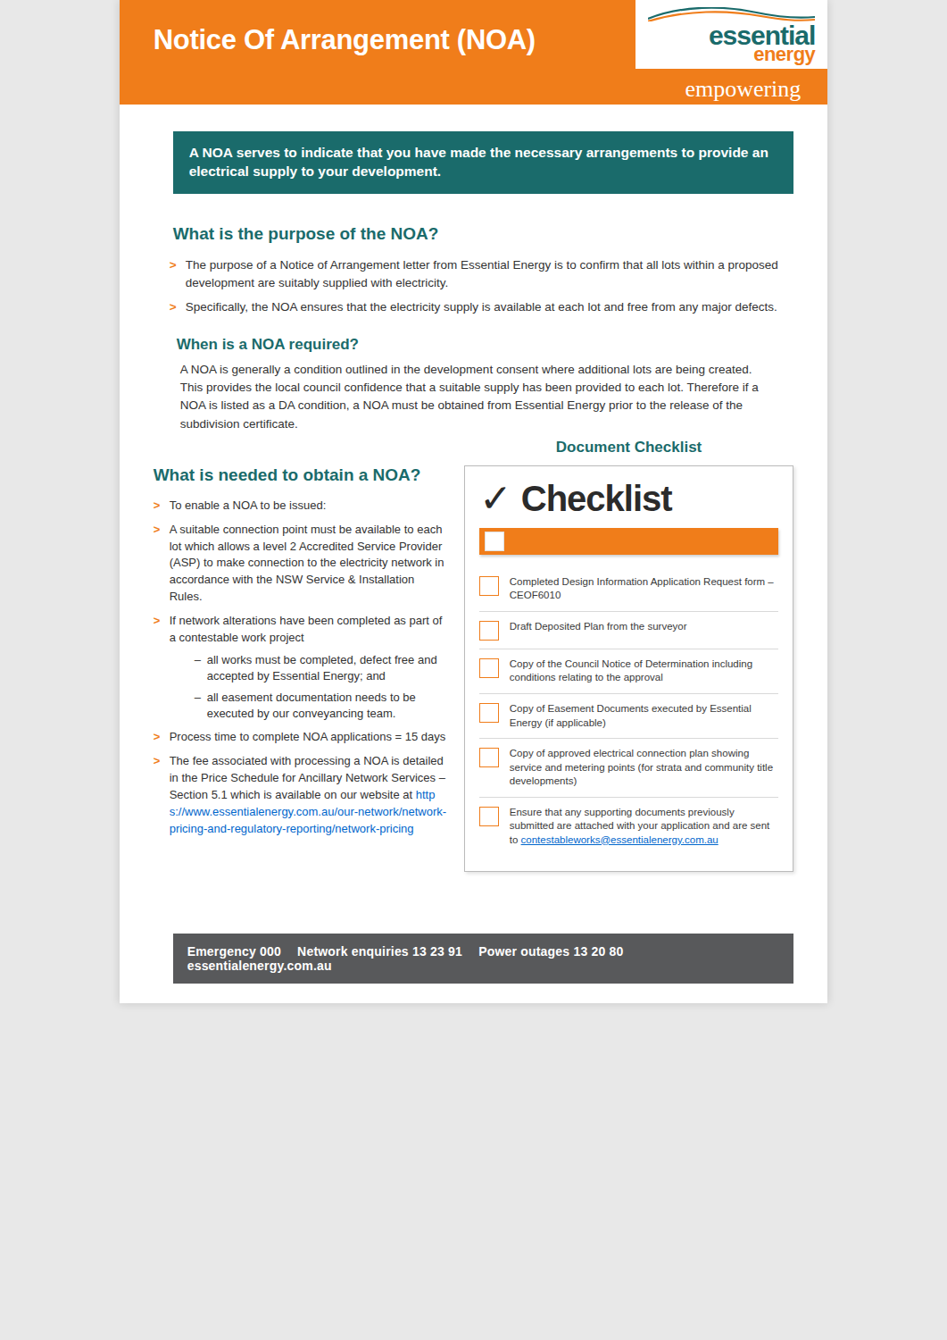Notice Of Arrangement (NOA)
essential energy
empowering
A NOA serves to indicate that you have made the necessary arrangements to provide an electrical supply to your development.
What is the purpose of the NOA?
The purpose of a Notice of Arrangement letter from Essential Energy is to confirm that all lots within a proposed development are suitably supplied with electricity.
Specifically, the NOA ensures that the electricity supply is available at each lot and free from any major defects.
When is a NOA required?
A NOA is generally a condition outlined in the development consent where additional lots are being created. This provides the local council confidence that a suitable supply has been provided to each lot. Therefore if a NOA is listed as a DA condition, a NOA must be obtained from Essential Energy prior to the release of the subdivision certificate.
What is needed to obtain a NOA?
To enable a NOA to be issued:
A suitable connection point must be available to each lot which allows a level 2 Accredited Service Provider (ASP) to make connection to the electricity network in accordance with the NSW Service & Installation Rules.
If network alterations have been completed as part of a contestable work project
all works must be completed, defect free and accepted by Essential Energy; and
all easement documentation needs to be executed by our conveyancing team.
Process time to complete NOA applications = 15 days
The fee associated with processing a NOA is detailed in the Price Schedule for Ancillary Network Services –Section 5.1 which is available on our website at https://www.essentialenergy.com.au/our-network/network-pricing-and-regulatory-reporting/network-pricing
Document Checklist
✓ Checklist
Completed Design Information Application Request form – CEOF6010
Draft Deposited Plan from the surveyor
Copy of the Council Notice of Determination including conditions relating to the approval
Copy of Easement Documents executed by Essential Energy (if applicable)
Copy of approved electrical connection plan showing service and metering points (for strata and community title developments)
Ensure that any supporting documents previously submitted are attached with your application and are sent to contestableworks@essentialenergy.com.au
Emergency 000 Network enquiries 13 23 91 Power outages 13 20 80 essentialenergy.com.au